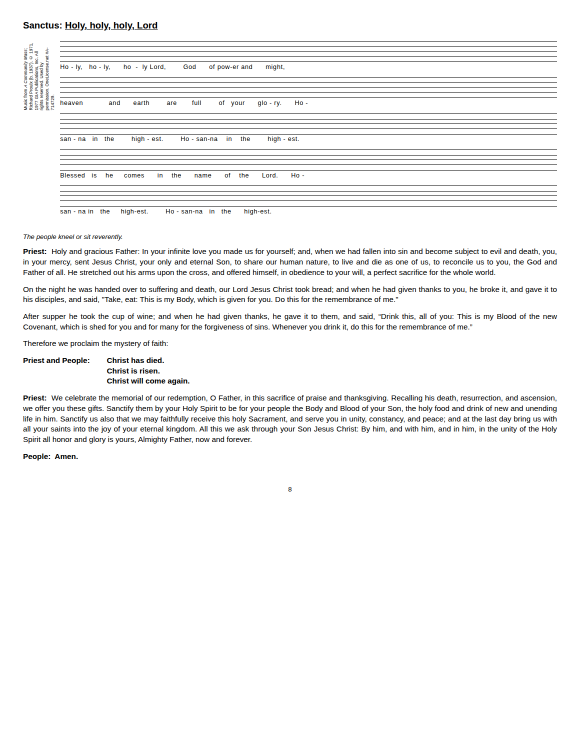Sanctus: Holy, holy, holy, Lord
Music from A Community Mass; Richard Proulx (b. 1937). © 1971, 1977 GIA Publications, Inc. All rights reserved. Used by permission. OneLicense.net #A-714729.
Ho - ly, ho - ly, ho - ly Lord, God of pow-er and might,
heaven and earth are full of your glo - ry. Ho -
san - na in the high - est. Ho - san-na in the high - est.
Blessed is he comes in the name of the Lord. Ho -
san - na in the high-est. Ho - san-na in the high-est.
The people kneel or sit reverently.
Priest: Holy and gracious Father: In your infinite love you made us for yourself; and, when we had fallen into sin and become subject to evil and death, you, in your mercy, sent Jesus Christ, your only and eternal Son, to share our human nature, to live and die as one of us, to reconcile us to you, the God and Father of all. He stretched out his arms upon the cross, and offered himself, in obedience to your will, a perfect sacrifice for the whole world.
On the night he was handed over to suffering and death, our Lord Jesus Christ took bread; and when he had given thanks to you, he broke it, and gave it to his disciples, and said, "Take, eat: This is my Body, which is given for you. Do this for the remembrance of me."
After supper he took the cup of wine; and when he had given thanks, he gave it to them, and said, “Drink this, all of you: This is my Blood of the new Covenant, which is shed for you and for many for the forgiveness of sins. Whenever you drink it, do this for the remembrance of me.”
Therefore we proclaim the mystery of faith:
| Priest and People: | Christ has died. Christ is risen. Christ will come again. |
Priest: We celebrate the memorial of our redemption, O Father, in this sacrifice of praise and thanksgiving. Recalling his death, resurrection, and ascension, we offer you these gifts. Sanctify them by your Holy Spirit to be for your people the Body and Blood of your Son, the holy food and drink of new and unending life in him. Sanctify us also that we may faithfully receive this holy Sacrament, and serve you in unity, constancy, and peace; and at the last day bring us with all your saints into the joy of your eternal kingdom. All this we ask through your Son Jesus Christ: By him, and with him, and in him, in the unity of the Holy Spirit all honor and glory is yours, Almighty Father, now and forever.
People: Amen.
8